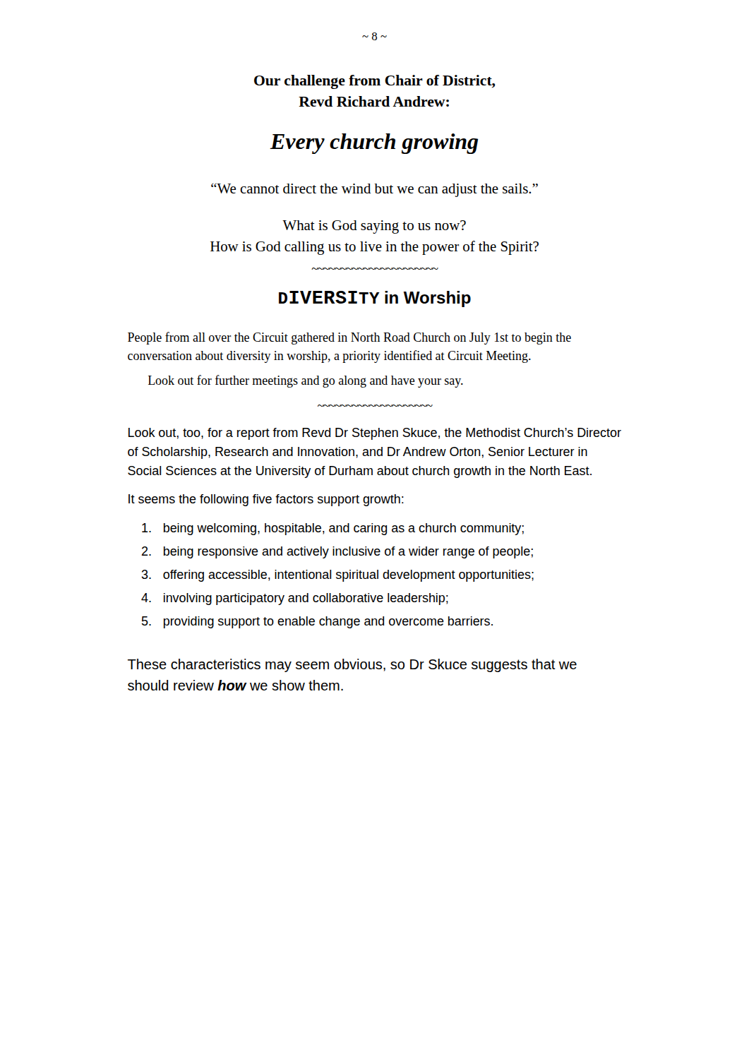~ 8 ~
Our challenge from Chair of District,
Revd Richard Andrew:
Every church growing
“We cannot direct the wind but we can adjust the sails.”
What is God saying to us now?
How is God calling us to live in the power of the Spirit?
~~~~~~~~~~~~~~~~~~~~~~
DIVERSITY in Worship
People from all over the Circuit gathered in North Road Church on July 1st to begin the conversation about diversity in worship, a priority identified at Circuit Meeting.
Look out for further meetings and go along and have your say.
~~~~~~~~~~~~~~~~~~~~
Look out, too, for a report from Revd Dr Stephen Skuce, the Methodist Church’s Director of Scholarship, Research and Innovation, and Dr Andrew Orton, Senior Lecturer in Social Sciences at the University of Durham about church growth in the North East.
It seems the following five factors support growth:
being welcoming, hospitable, and caring as a church community;
being responsive and actively inclusive of a wider range of people;
offering accessible, intentional spiritual development opportunities;
involving participatory and collaborative leadership;
providing support to enable change and overcome barriers.
These characteristics may seem obvious, so Dr Skuce suggests that we should review how we show them.